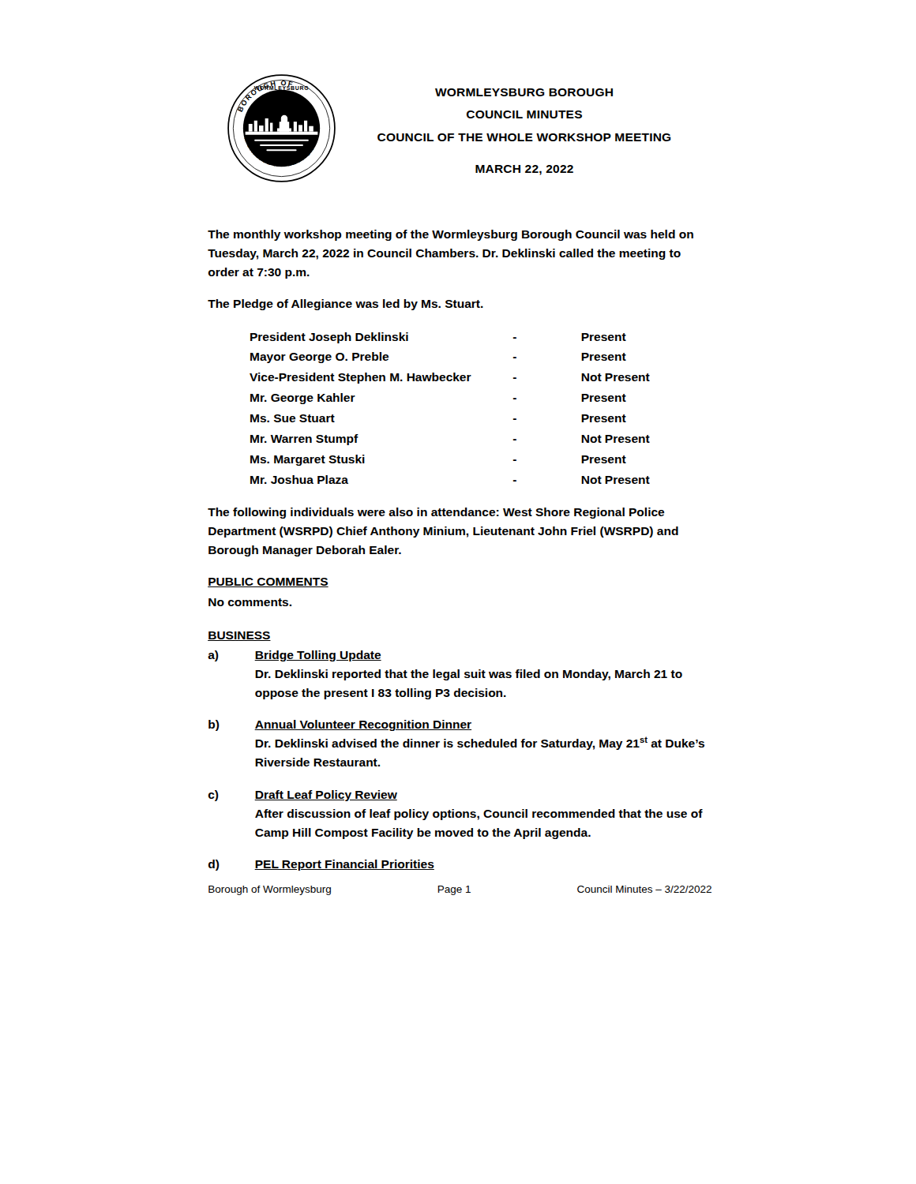BOROUGH OF A CAPITOL REFLECTION WORMLEYSBURG
WORMLEYSBURG BOROUGH
COUNCIL MINUTES
COUNCIL OF THE WHOLE WORKSHOP MEETING
MARCH 22, 2022
The monthly workshop meeting of the Wormleysburg Borough Council was held on Tuesday, March 22, 2022 in Council Chambers. Dr. Deklinski called the meeting to order at 7:30 p.m.
The Pledge of Allegiance was led by Ms. Stuart.
| President Joseph Deklinski | - | Present |
| Mayor George O. Preble | - | Present |
| Vice-President Stephen M. Hawbecker | - | Not Present |
| Mr. George Kahler | - | Present |
| Ms. Sue Stuart | - | Present |
| Mr. Warren Stumpf | - | Not Present |
| Ms. Margaret Stuski | - | Present |
| Mr. Joshua Plaza | - | Not Present |
The following individuals were also in attendance: West Shore Regional Police Department (WSRPD) Chief Anthony Minium, Lieutenant John Friel (WSRPD) and Borough Manager Deborah Ealer.
PUBLIC COMMENTS
No comments.
BUSINESS
a)
Bridge Tolling Update Dr. Deklinski reported that the legal suit was filed on Monday, March 21 to oppose the present I 83 tolling P3 decision.
b)
Annual Volunteer Recognition Dinner Dr. Deklinski advised the dinner is scheduled for Saturday, May 21st at Duke’s Riverside Restaurant.
c)
Draft Leaf Policy Review After discussion of leaf policy options, Council recommended that the use of Camp Hill Compost Facility be moved to the April agenda.
d)
PEL Report Financial Priorities
Borough of Wormleysburg
Page 1
Council Minutes – 3/22/2022